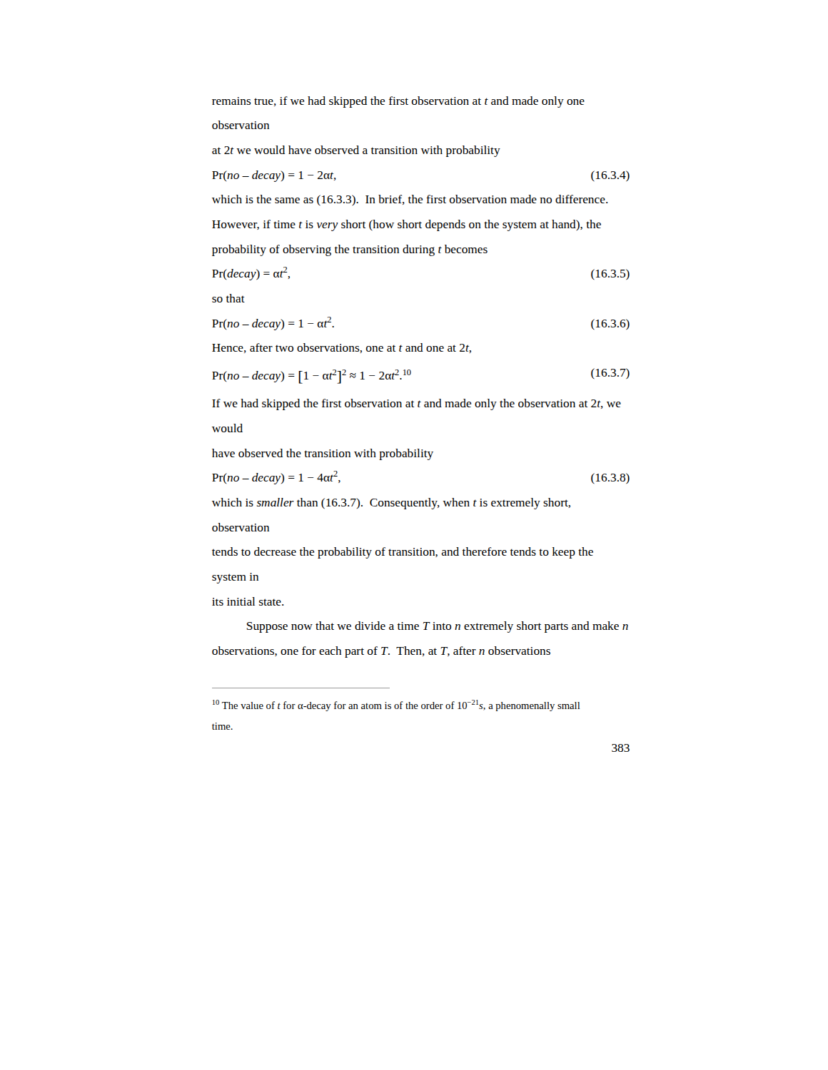remains true, if we had skipped the first observation at t and made only one observation
at 2t we would have observed a transition with probability
Pr(no – decay) = 1 − 2αt, (16.3.4)
which is the same as (16.3.3). In brief, the first observation made no difference.
However, if time t is very short (how short depends on the system at hand), the
probability of observing the transition during t becomes
Pr(decay) = αt2, (16.3.5)
so that
Pr(no – decay) = 1 − αt2. (16.3.6)
Hence, after two observations, one at t and one at 2t,
Pr(no – decay) = [1 − αt2]2 ≈ 1 − 2αt2.10 (16.3.7)
If we had skipped the first observation at t and made only the observation at 2t, we would
have observed the transition with probability
Pr(no – decay) = 1 − 4αt2, (16.3.8)
which is smaller than (16.3.7). Consequently, when t is extremely short, observation
tends to decrease the probability of transition, and therefore tends to keep the system in
its initial state.
Suppose now that we divide a time T into n extremely short parts and make n
observations, one for each part of T. Then, at T, after n observations
10 The value of t for α-decay for an atom is of the order of 10−21s, a phenomenally small
time.
383